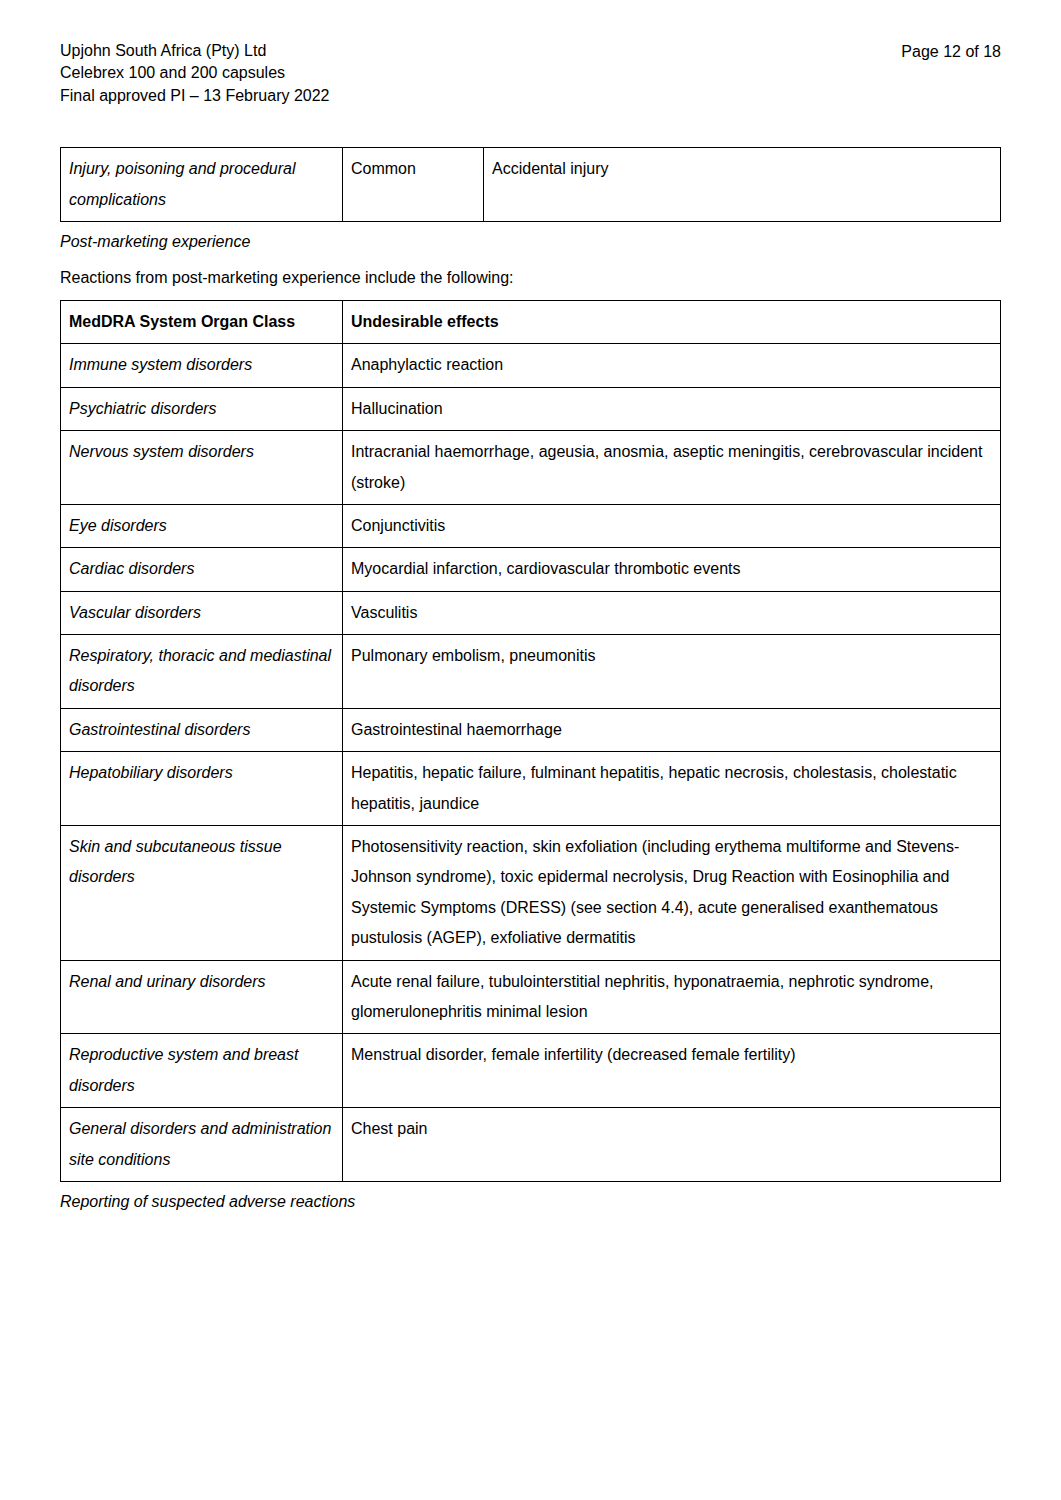Upjohn South Africa (Pty) Ltd
Celebrex 100 and 200 capsules
Final approved PI – 13 February 2022
Page 12 of 18
| Injury, poisoning and procedural complications | Common | Accidental injury |
Post-marketing experience
Reactions from post-marketing experience include the following:
| MedDRA System Organ Class | Undesirable effects |
| --- | --- |
| Immune system disorders | Anaphylactic reaction |
| Psychiatric disorders | Hallucination |
| Nervous system disorders | Intracranial haemorrhage, ageusia, anosmia, aseptic meningitis, cerebrovascular incident (stroke) |
| Eye disorders | Conjunctivitis |
| Cardiac disorders | Myocardial infarction, cardiovascular thrombotic events |
| Vascular disorders | Vasculitis |
| Respiratory, thoracic and mediastinal disorders | Pulmonary embolism, pneumonitis |
| Gastrointestinal disorders | Gastrointestinal haemorrhage |
| Hepatobiliary disorders | Hepatitis, hepatic failure, fulminant hepatitis, hepatic necrosis, cholestasis, cholestatic hepatitis, jaundice |
| Skin and subcutaneous tissue disorders | Photosensitivity reaction, skin exfoliation (including erythema multiforme and Stevens-Johnson syndrome), toxic epidermal necrolysis, Drug Reaction with Eosinophilia and Systemic Symptoms (DRESS) (see section 4.4), acute generalised exanthematous pustulosis (AGEP), exfoliative dermatitis |
| Renal and urinary disorders | Acute renal failure, tubulointerstitial nephritis, hyponatraemia, nephrotic syndrome, glomerulonephritis minimal lesion |
| Reproductive system and breast disorders | Menstrual disorder, female infertility (decreased female fertility) |
| General disorders and administration site conditions | Chest pain |
Reporting of suspected adverse reactions